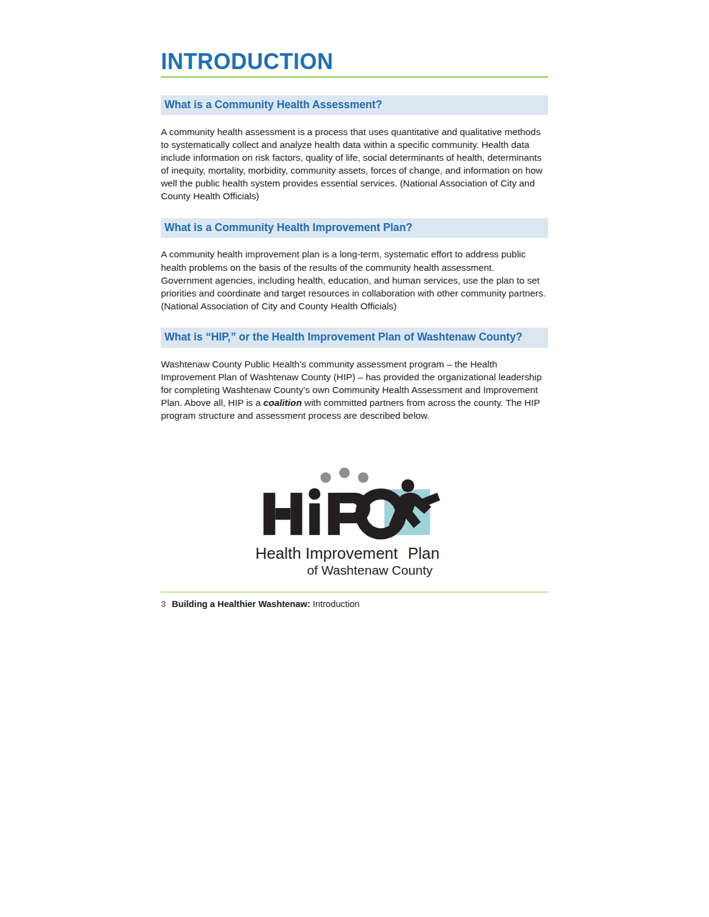INTRODUCTION
What is a Community Health Assessment?
A community health assessment is a process that uses quantitative and qualitative methods to systematically collect and analyze health data within a specific community. Health data include information on risk factors, quality of life, social determinants of health, determinants of inequity, mortality, morbidity, community assets, forces of change, and information on how well the public health system provides essential services. (National Association of City and County Health Officials)
What is a Community Health Improvement Plan?
A community health improvement plan is a long-term, systematic effort to address public health problems on the basis of the results of the community health assessment. Government agencies, including health, education, and human services, use the plan to set priorities and coordinate and target resources in collaboration with other community partners. (National Association of City and County Health Officials)
What is “HIP,” or the Health Improvement Plan of Washtenaw County?
Washtenaw County Public Health’s community assessment program – the Health Improvement Plan of Washtenaw County (HIP) – has provided the organizational leadership for completing Washtenaw County’s own Community Health Assessment and Improvement Plan. Above all, HIP is a coalition with committed partners from across the county. The HIP program structure and assessment process are described below.
Health Improvement Plan of Washtenaw County
3 Building a Healthier Washtenaw: Introduction